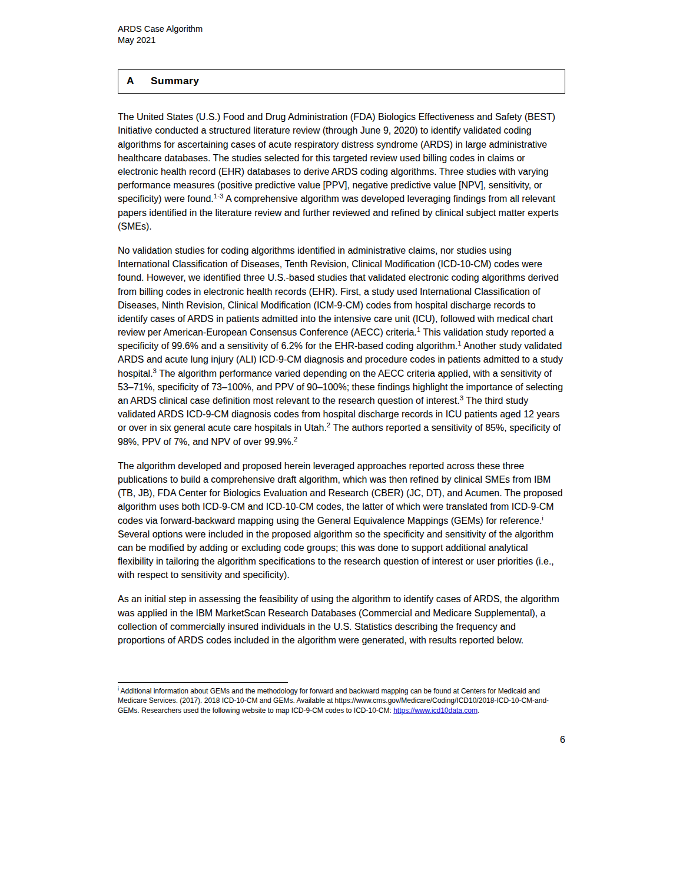ARDS Case Algorithm
May 2021
ASummary
The United States (U.S.) Food and Drug Administration (FDA) Biologics Effectiveness and Safety (BEST) Initiative conducted a structured literature review (through June 9, 2020) to identify validated coding algorithms for ascertaining cases of acute respiratory distress syndrome (ARDS) in large administrative healthcare databases. The studies selected for this targeted review used billing codes in claims or electronic health record (EHR) databases to derive ARDS coding algorithms. Three studies with varying performance measures (positive predictive value [PPV], negative predictive value [NPV], sensitivity, or specificity) were found.1-3 A comprehensive algorithm was developed leveraging findings from all relevant papers identified in the literature review and further reviewed and refined by clinical subject matter experts (SMEs).
No validation studies for coding algorithms identified in administrative claims, nor studies using International Classification of Diseases, Tenth Revision, Clinical Modification (ICD-10-CM) codes were found. However, we identified three U.S.-based studies that validated electronic coding algorithms derived from billing codes in electronic health records (EHR). First, a study used International Classification of Diseases, Ninth Revision, Clinical Modification (ICM-9-CM) codes from hospital discharge records to identify cases of ARDS in patients admitted into the intensive care unit (ICU), followed with medical chart review per American-European Consensus Conference (AECC) criteria.1 This validation study reported a specificity of 99.6% and a sensitivity of 6.2% for the EHR-based coding algorithm.1 Another study validated ARDS and acute lung injury (ALI) ICD-9-CM diagnosis and procedure codes in patients admitted to a study hospital.3 The algorithm performance varied depending on the AECC criteria applied, with a sensitivity of 53–71%, specificity of 73–100%, and PPV of 90–100%; these findings highlight the importance of selecting an ARDS clinical case definition most relevant to the research question of interest.3 The third study validated ARDS ICD-9-CM diagnosis codes from hospital discharge records in ICU patients aged 12 years or over in six general acute care hospitals in Utah.2 The authors reported a sensitivity of 85%, specificity of 98%, PPV of 7%, and NPV of over 99.9%.2
The algorithm developed and proposed herein leveraged approaches reported across these three publications to build a comprehensive draft algorithm, which was then refined by clinical SMEs from IBM (TB, JB), FDA Center for Biologics Evaluation and Research (CBER) (JC, DT), and Acumen. The proposed algorithm uses both ICD-9-CM and ICD-10-CM codes, the latter of which were translated from ICD-9-CM codes via forward-backward mapping using the General Equivalence Mappings (GEMs) for reference.i Several options were included in the proposed algorithm so the specificity and sensitivity of the algorithm can be modified by adding or excluding code groups; this was done to support additional analytical flexibility in tailoring the algorithm specifications to the research question of interest or user priorities (i.e., with respect to sensitivity and specificity).
As an initial step in assessing the feasibility of using the algorithm to identify cases of ARDS, the algorithm was applied in the IBM MarketScan Research Databases (Commercial and Medicare Supplemental), a collection of commercially insured individuals in the U.S. Statistics describing the frequency and proportions of ARDS codes included in the algorithm were generated, with results reported below.
i Additional information about GEMs and the methodology for forward and backward mapping can be found at Centers for Medicaid and Medicare Services. (2017). 2018 ICD-10-CM and GEMs. Available at https://www.cms.gov/Medicare/Coding/ICD10/2018-ICD-10-CM-and-GEMs. Researchers used the following website to map ICD-9-CM codes to ICD-10-CM: https://www.icd10data.com.
6